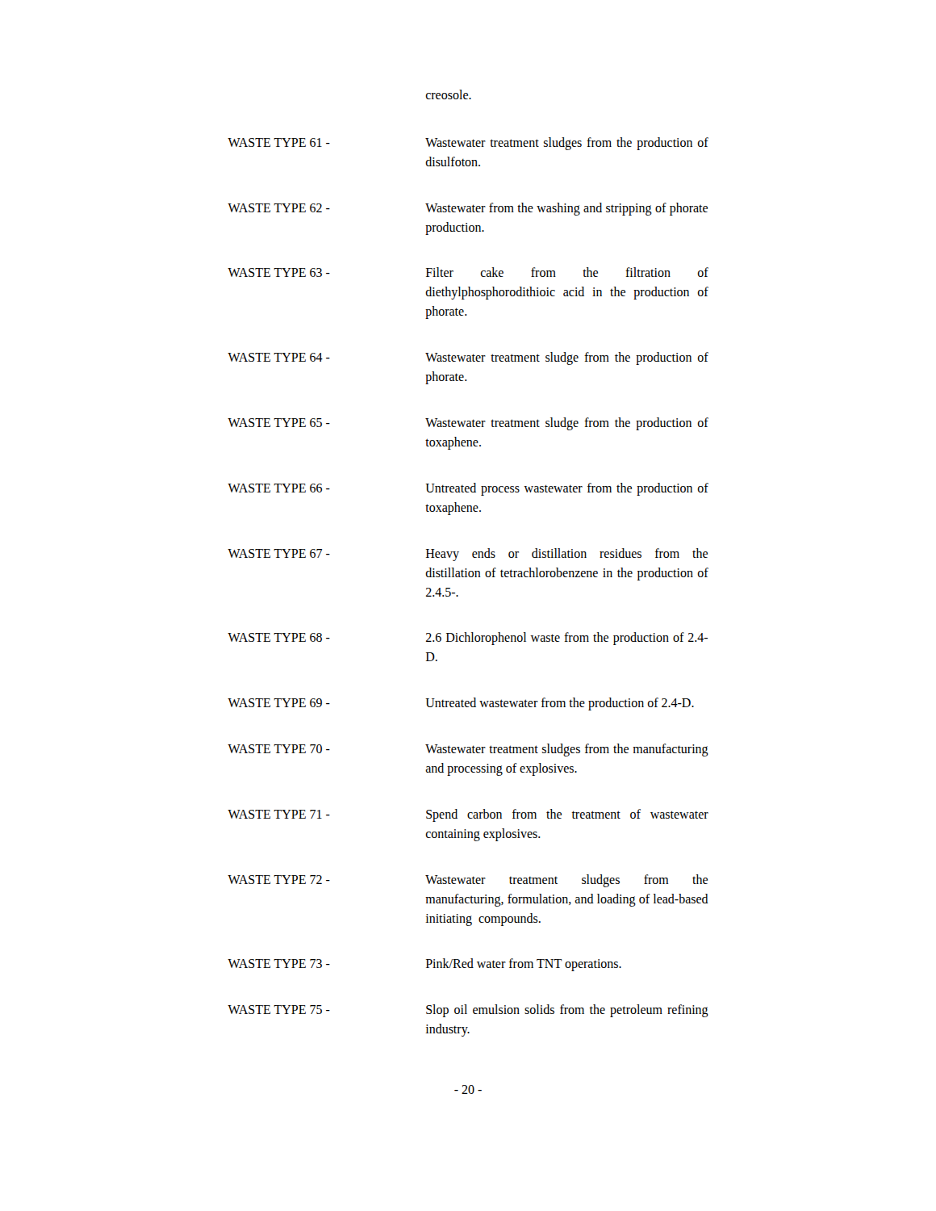creosole.
| WASTE TYPE 61 - | Wastewater treatment sludges from the production of disulfoton. |
| WASTE TYPE 62 - | Wastewater from the washing and stripping of phorate production. |
| WASTE TYPE 63 - | Filter cake from the filtration of diethylphosphorodithioic acid in the production of phorate. |
| WASTE TYPE 64 - | Wastewater treatment sludge from the production of phorate. |
| WASTE TYPE 65 - | Wastewater treatment sludge from the production of toxaphene. |
| WASTE TYPE 66 - | Untreated process wastewater from the production of toxaphene. |
| WASTE TYPE 67 - | Heavy ends or distillation residues from the distillation of tetrachlorobenzene in the production of 2.4.5-. |
| WASTE TYPE 68 - | 2.6 Dichlorophenol waste from the production of 2.4- D. |
| WASTE TYPE 69 - | Untreated wastewater from the production of 2.4-D. |
| WASTE TYPE 70 - | Wastewater treatment sludges from the manufacturing and processing of explosives. |
| WASTE TYPE 71 - | Spend carbon from the treatment of wastewater containing explosives. |
| WASTE TYPE 72 - | Wastewater treatment sludges from the manufacturing, formulation, and loading of lead-based initiating compounds. |
| WASTE TYPE 73 - | Pink/Red water from TNT operations. |
| WASTE TYPE 75 - | Slop oil emulsion solids from the petroleum refining industry. |
- 20 -